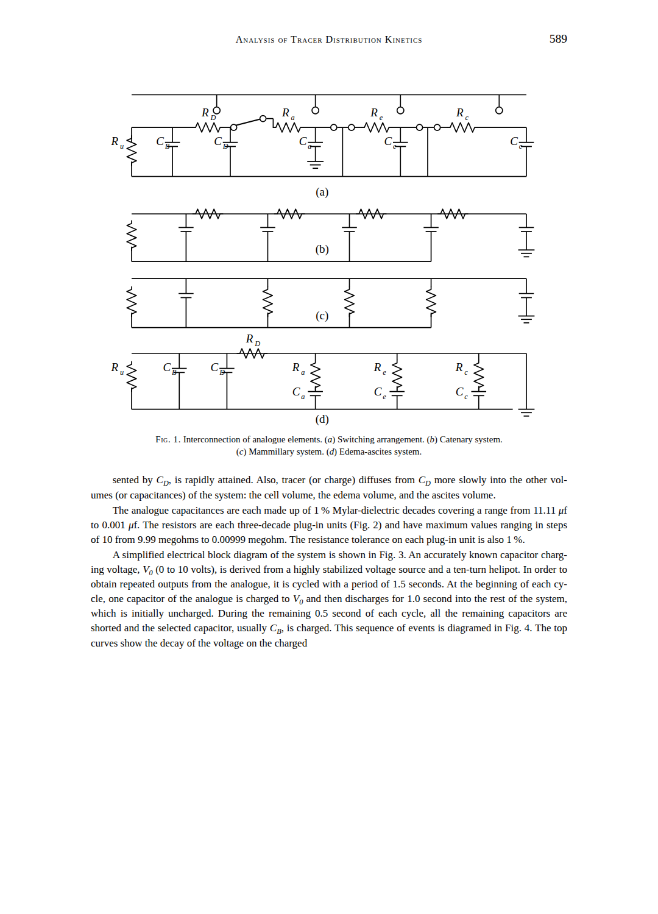Analysis of Tracer Distribution Kinetics 589
R D R a R e R c R u C B C D C a C e C c (a) (b) (c) R D R u C B C D R a R e R c C a C e C c (d)
Fig. 1. Interconnection of analogue elements. (a) Switching arrangement. (b) Catenary system.
(c) Mammillary system. (d) Edema-ascites system.
sented by CD, is rapidly attained. Also, tracer (or charge) diffuses from CD more slowly into the other volumes (or capacitances) of the system: the cell volume, the edema volume, and the ascites volume.
The analogue capacitances are each made up of 1 % Mylar-dielectric decades covering a range from 11.11 μf to 0.001 μf. The resistors are each three-decade plug-in units (Fig. 2) and have maximum values ranging in steps of 10 from 9.99 megohms to 0.00999 megohm. The resistance tolerance on each plug-in unit is also 1 %.
A simplified electrical block diagram of the system is shown in Fig. 3. An accurately known capacitor charging voltage, V0 (0 to 10 volts), is derived from a highly stabilized voltage source and a ten-turn helipot. In order to obtain repeated outputs from the analogue, it is cycled with a period of 1.5 seconds. At the beginning of each cycle, one capacitor of the analogue is charged to V0 and then discharges for 1.0 second into the rest of the system, which is initially uncharged. During the remaining 0.5 second of each cycle, all the remaining capacitors are shorted and the selected capacitor, usually CB, is charged. This sequence of events is diagramed in Fig. 4. The top curves show the decay of the voltage on the charged